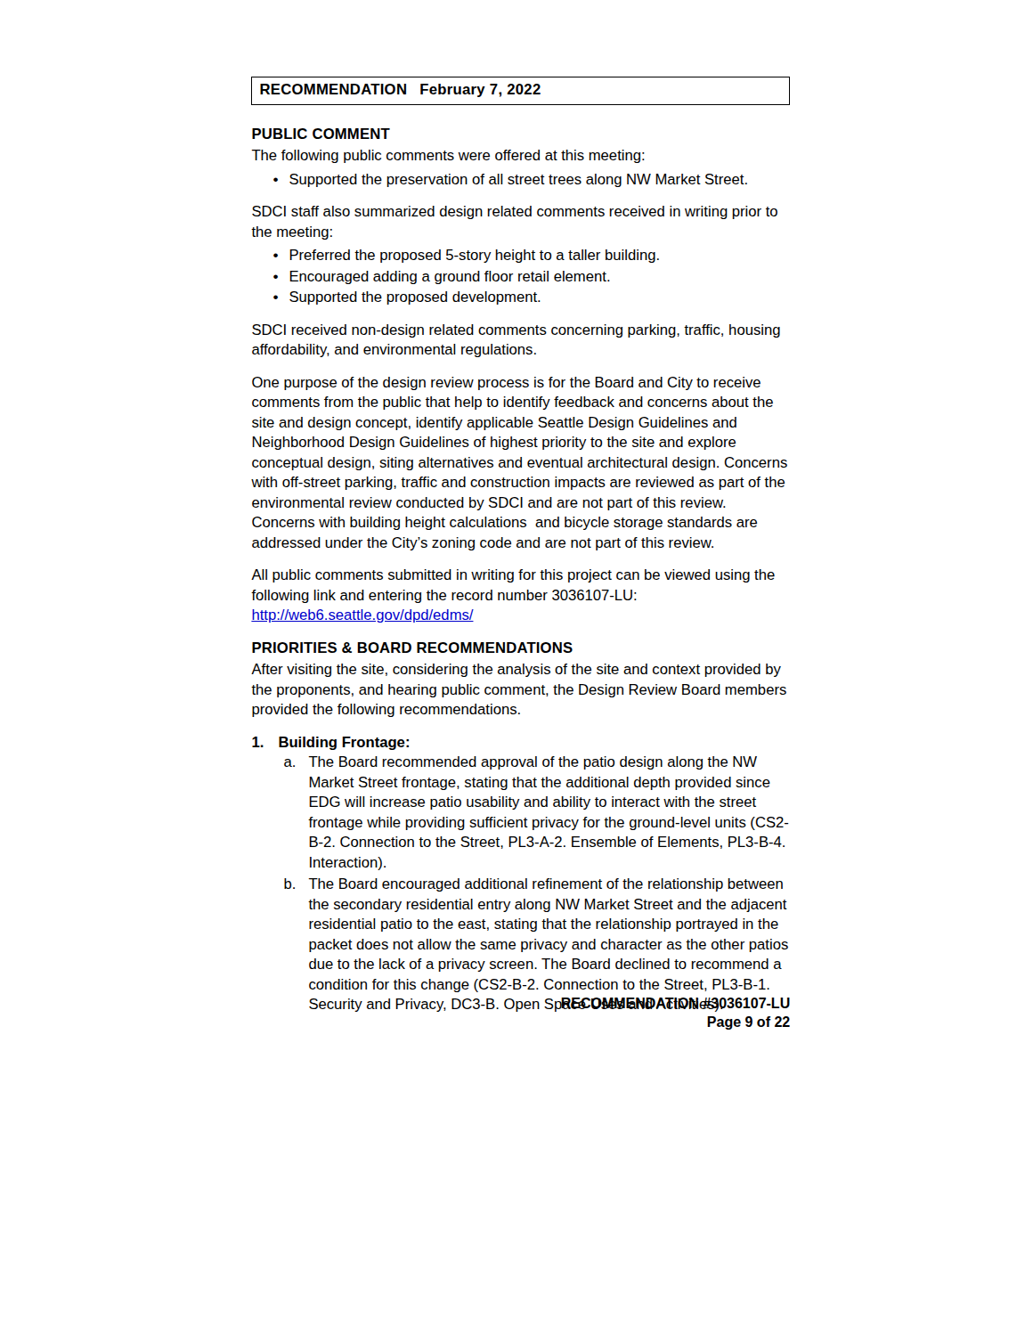RECOMMENDATION February 7, 2022
PUBLIC COMMENT
The following public comments were offered at this meeting:
Supported the preservation of all street trees along NW Market Street.
SDCI staff also summarized design related comments received in writing prior to the meeting:
Preferred the proposed 5-story height to a taller building.
Encouraged adding a ground floor retail element.
Supported the proposed development.
SDCI received non-design related comments concerning parking, traffic, housing affordability, and environmental regulations.
One purpose of the design review process is for the Board and City to receive comments from the public that help to identify feedback and concerns about the site and design concept, identify applicable Seattle Design Guidelines and Neighborhood Design Guidelines of highest priority to the site and explore conceptual design, siting alternatives and eventual architectural design. Concerns with off-street parking, traffic and construction impacts are reviewed as part of the environmental review conducted by SDCI and are not part of this review. Concerns with building height calculations and bicycle storage standards are addressed under the City’s zoning code and are not part of this review.
All public comments submitted in writing for this project can be viewed using the following link and entering the record number 3036107-LU: http://web6.seattle.gov/dpd/edms/
PRIORITIES & BOARD RECOMMENDATIONS
After visiting the site, considering the analysis of the site and context provided by the proponents, and hearing public comment, the Design Review Board members provided the following recommendations.
Building Frontage:
The Board recommended approval of the patio design along the NW Market Street frontage, stating that the additional depth provided since EDG will increase patio usability and ability to interact with the street frontage while providing sufficient privacy for the ground-level units (CS2-B-2. Connection to the Street, PL3-A-2. Ensemble of Elements, PL3-B-4. Interaction).
The Board encouraged additional refinement of the relationship between the secondary residential entry along NW Market Street and the adjacent residential patio to the east, stating that the relationship portrayed in the packet does not allow the same privacy and character as the other patios due to the lack of a privacy screen. The Board declined to recommend a condition for this change (CS2-B-2. Connection to the Street, PL3-B-1. Security and Privacy, DC3-B. Open Space Uses and Activities).
RECOMMENDATION #3036107-LU
Page 9 of 22